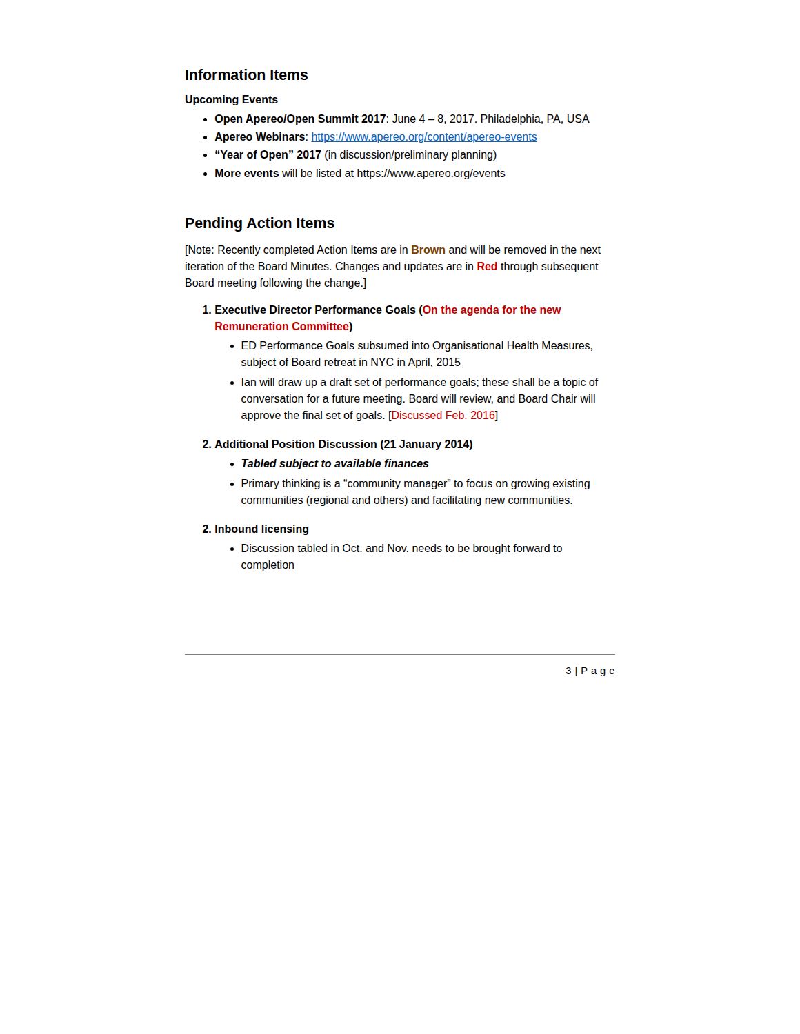Information Items
Upcoming Events
Open Apereo/Open Summit 2017: June 4 – 8, 2017. Philadelphia, PA, USA
Apereo Webinars: https://www.apereo.org/content/apereo-events
“Year of Open” 2017 (in discussion/preliminary planning)
More events will be listed at https://www.apereo.org/events
Pending Action Items
[Note: Recently completed Action Items are in Brown and will be removed in the next iteration of the Board Minutes. Changes and updates are in Red through subsequent Board meeting following the change.]
Executive Director Performance Goals (On the agenda for the new Remuneration Committee)
ED Performance Goals subsumed into Organisational Health Measures, subject of Board retreat in NYC in April, 2015
Ian will draw up a draft set of performance goals; these shall be a topic of conversation for a future meeting. Board will review, and Board Chair will approve the final set of goals. [Discussed Feb. 2016]
Additional Position Discussion (21 January 2014)
Tabled subject to available finances
Primary thinking is a “community manager” to focus on growing existing communities (regional and others) and facilitating new communities.
Inbound licensing
Discussion tabled in Oct. and Nov. needs to be brought forward to completion
3 | P a g e